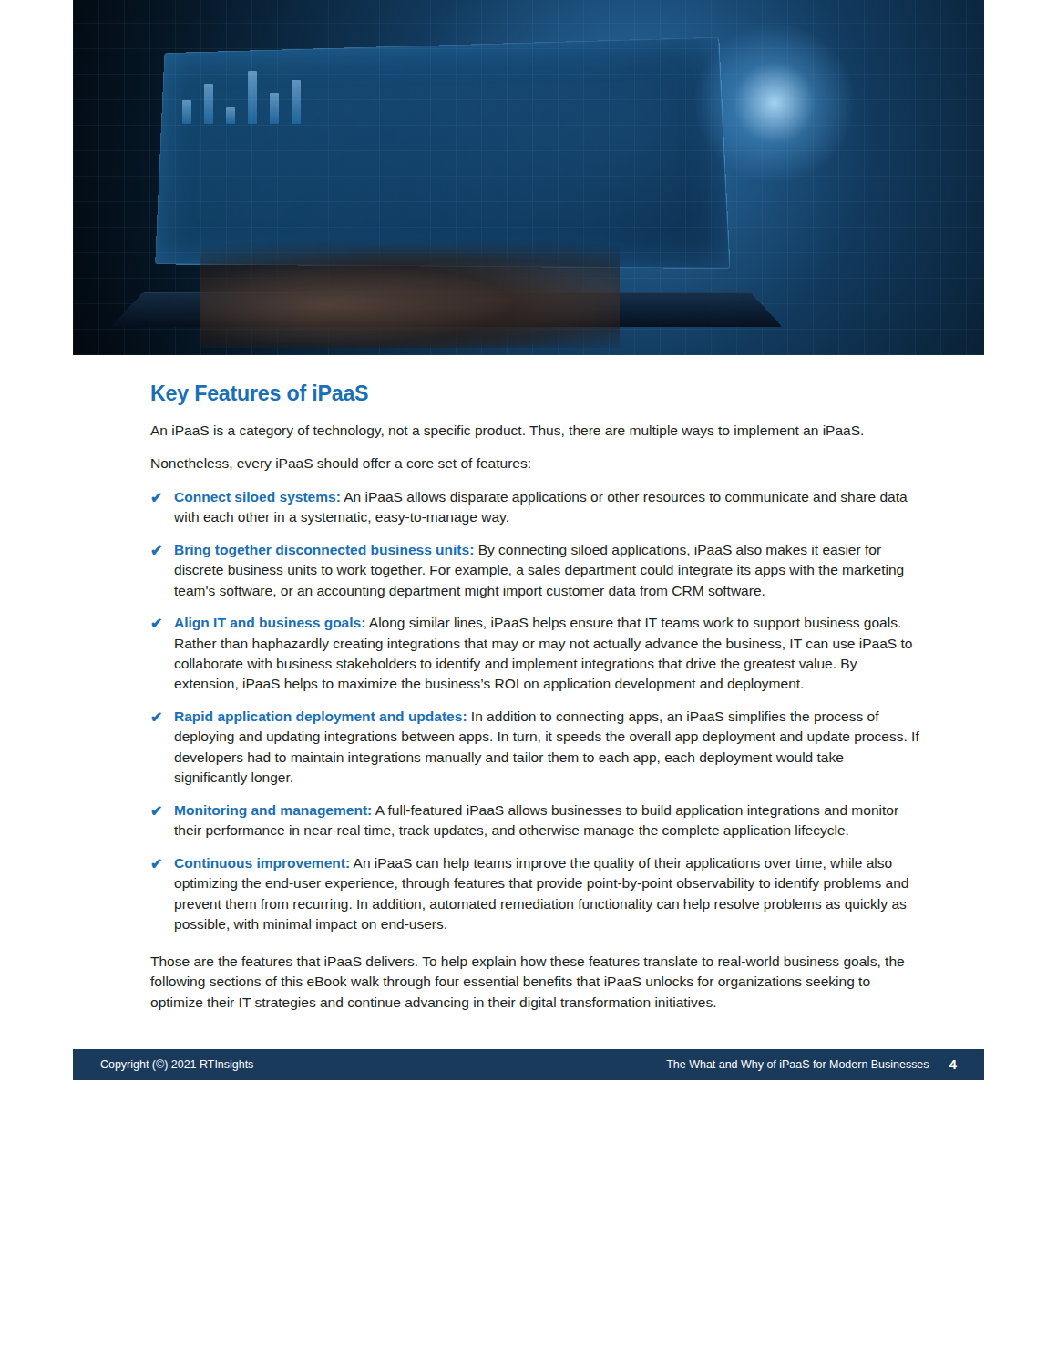Key Features of iPaaS
An iPaaS is a category of technology, not a specific product. Thus, there are multiple ways to implement an iPaaS.
Nonetheless, every iPaaS should offer a core set of features:
Connect siloed systems: An iPaaS allows disparate applications or other resources to communicate and share data with each other in a systematic, easy-to-manage way.
Bring together disconnected business units: By connecting siloed applications, iPaaS also makes it easier for discrete business units to work together. For example, a sales department could integrate its apps with the marketing team's software, or an accounting department might import customer data from CRM software.
Align IT and business goals: Along similar lines, iPaaS helps ensure that IT teams work to support business goals. Rather than haphazardly creating integrations that may or may not actually advance the business, IT can use iPaaS to collaborate with business stakeholders to identify and implement integrations that drive the greatest value. By extension, iPaaS helps to maximize the business’s ROI on application development and deployment.
Rapid application deployment and updates: In addition to connecting apps, an iPaaS simplifies the process of deploying and updating integrations between apps. In turn, it speeds the overall app deployment and update process. If developers had to maintain integrations manually and tailor them to each app, each deployment would take significantly longer.
Monitoring and management: A full-featured iPaaS allows businesses to build application integrations and monitor their performance in near-real time, track updates, and otherwise manage the complete application lifecycle.
Continuous improvement: An iPaaS can help teams improve the quality of their applications over time, while also optimizing the end-user experience, through features that provide point-by-point observability to identify problems and prevent them from recurring. In addition, automated remediation functionality can help resolve problems as quickly as possible, with minimal impact on end-users.
Those are the features that iPaaS delivers. To help explain how these features translate to real-world business goals, the following sections of this eBook walk through four essential benefits that iPaaS unlocks for organizations seeking to optimize their IT strategies and continue advancing in their digital transformation initiatives.
Copyright (©) 2021 RTInsights
The What and Why of iPaaS for Modern Businesses
4